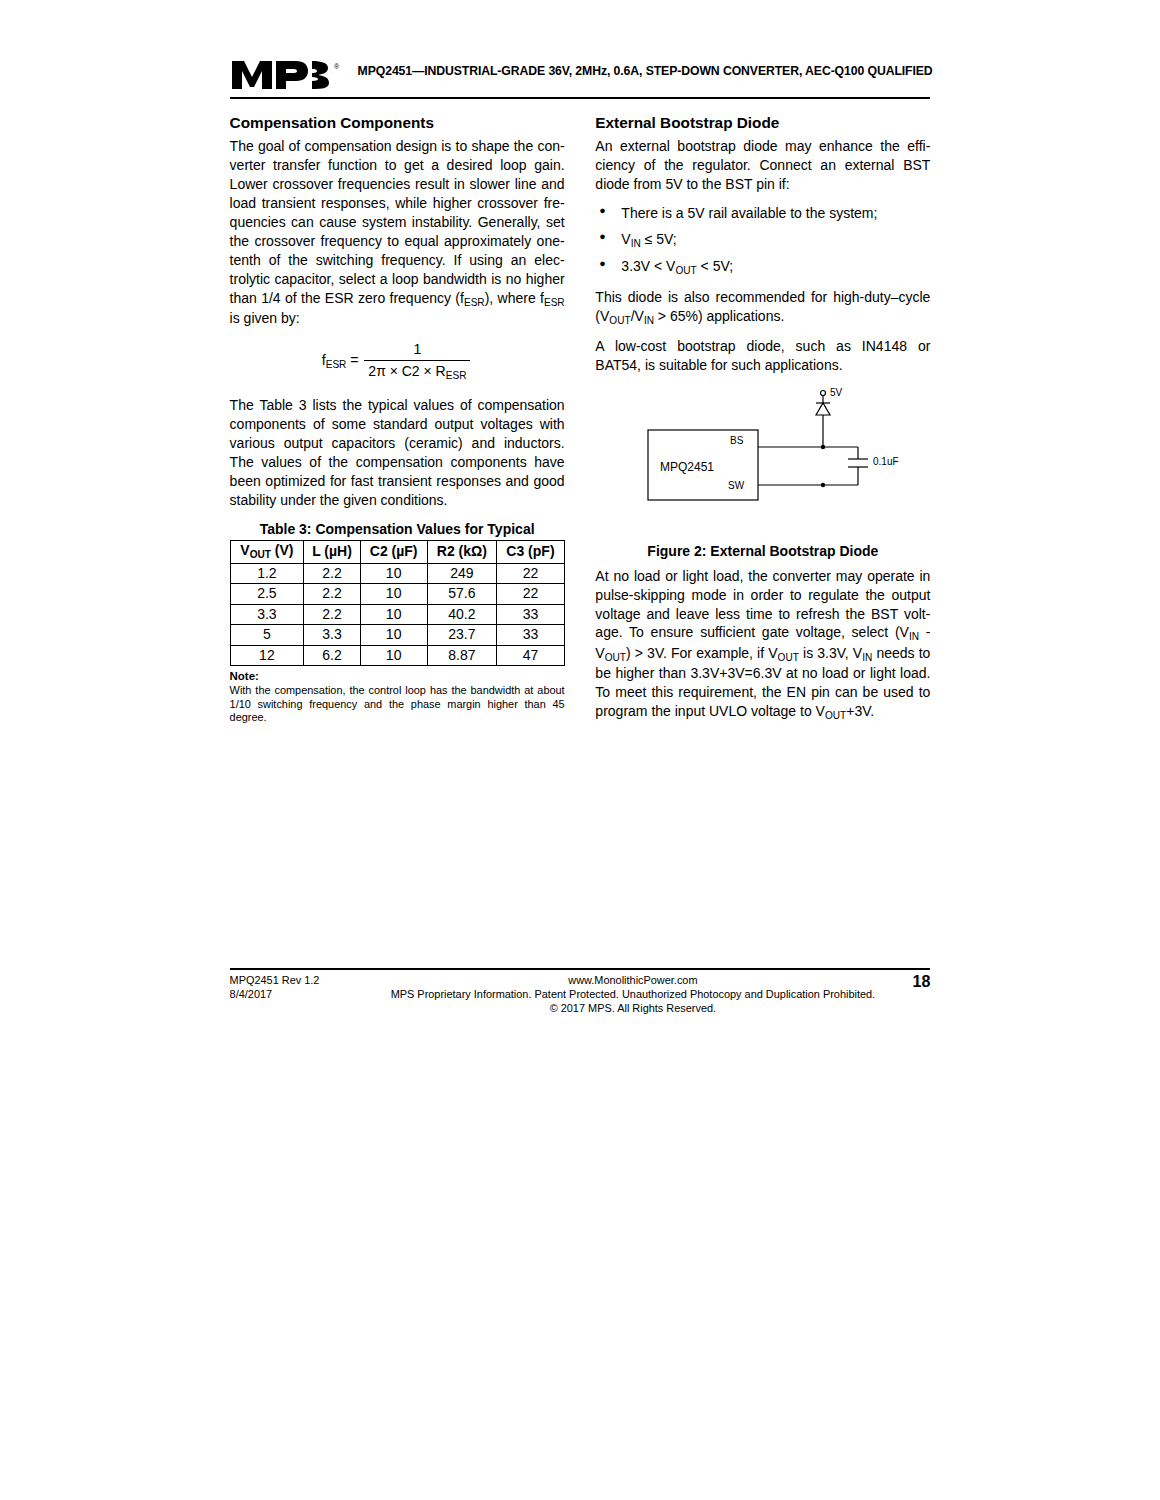®
MPQ2451—INDUSTRIAL-GRADE 36V, 2MHz, 0.6A, STEP-DOWN CONVERTER, AEC-Q100 QUALIFIED
Compensation Components
The goal of compensation design is to shape the converter transfer function to get a desired loop gain. Lower crossover frequencies result in slower line and load transient responses, while higher crossover frequencies can cause system instability. Generally, set the crossover frequency to equal approximately one-tenth of the switching frequency. If using an electrolytic capacitor, select a loop bandwidth is no higher than 1/4 of the ESR zero frequency (fESR), where fESR is given by:
fESR = 1 2π × C2 × RESR
The Table 3 lists the typical values of compensation components of some standard output voltages with various output capacitors (ceramic) and inductors. The values of the compensation components have been optimized for fast transient responses and good stability under the given conditions.
Table 3: Compensation Values for Typical
| V OUT (V) | L (µH) | C2 (µF) | R2 (kΩ) | C3 (pF) |
| --- | --- | --- | --- | --- |
| 1.2 | 2.2 | 10 | 249 | 22 |
| 2.5 | 2.2 | 10 | 57.6 | 22 |
| 3.3 | 2.2 | 10 | 40.2 | 33 |
| 5 | 3.3 | 10 | 23.7 | 33 |
| 12 | 6.2 | 10 | 8.87 | 47 |
Note:
With the compensation, the control loop has the bandwidth at about 1/10 switching frequency and the phase margin higher than 45 degree.
External Bootstrap Diode
An external bootstrap diode may enhance the efficiency of the regulator. Connect an external BST diode from 5V to the BST pin if:
There is a 5V rail available to the system;
VIN ≤ 5V;
3.3V < VOUT < 5V;
This diode is also recommended for high-duty–cycle (VOUT/VIN > 65%) applications.
A low-cost bootstrap diode, such as IN4148 or BAT54, is suitable for such applications.
5V BS SW 0.1uF MPQ2451
Figure 2: External Bootstrap Diode
At no load or light load, the converter may operate in pulse-skipping mode in order to regulate the output voltage and leave less time to refresh the BST voltage. To ensure sufficient gate voltage, select (VIN - VOUT) > 3V. For example, if VOUT is 3.3V, VIN needs to be higher than 3.3V+3V=6.3V at no load or light load. To meet this requirement, the EN pin can be used to program the input UVLO voltage to VOUT+3V.
MPQ2451 Rev 1.2
8/4/2017
www.MonolithicPower.com
MPS Proprietary Information. Patent Protected. Unauthorized Photocopy and Duplication Prohibited.
© 2017 MPS. All Rights Reserved.
18